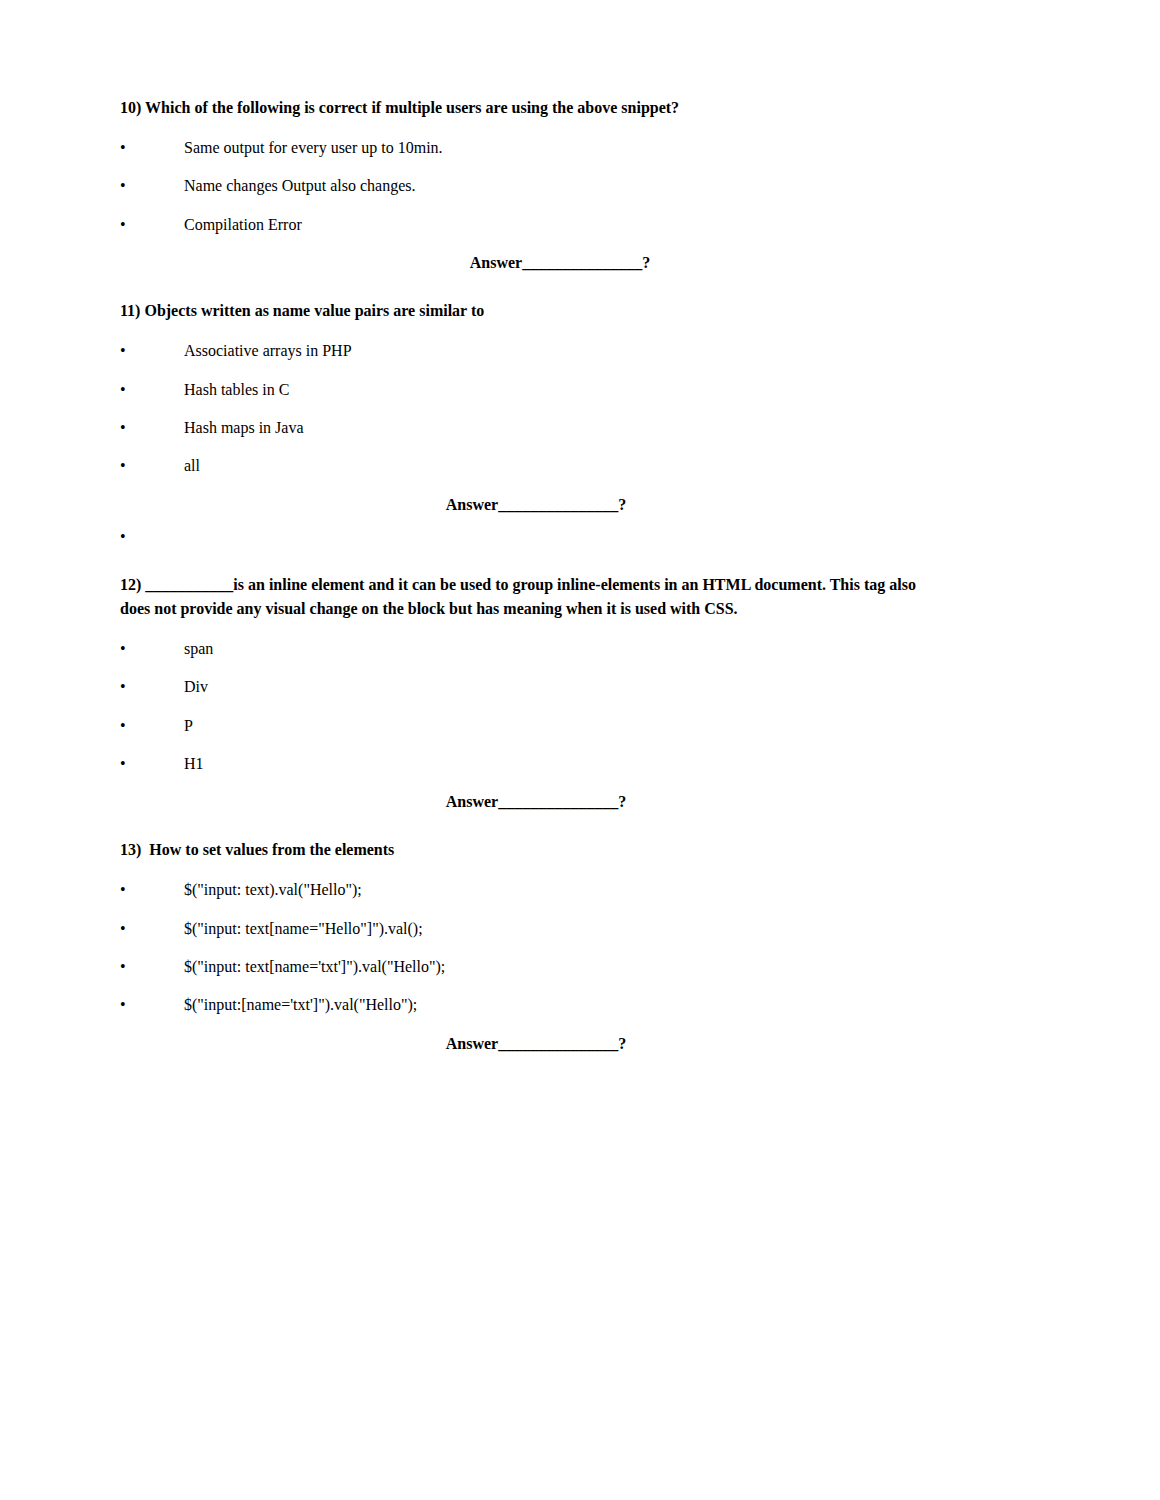10) Which of the following is correct if multiple users are using the above snippet?
Same output for every user up to 10min.
Name changes Output also changes.
Compilation Error
Answer_______________?
11) Objects written as name value pairs are similar to
Associative arrays in PHP
Hash tables in C
Hash maps in Java
all
Answer_______________?
12) ___________is an inline element and it can be used to group inline-elements in an HTML document. This tag also does not provide any visual change on the block but has meaning when it is used with CSS.
span
Div
P
H1
Answer_______________?
13) How to set values from the elements
$("input: text).val("Hello");
$("input: text[name="Hello"]").val();
$("input: text[name='txt']").val("Hello");
$("input:[name='txt']").val("Hello");
Answer_______________?